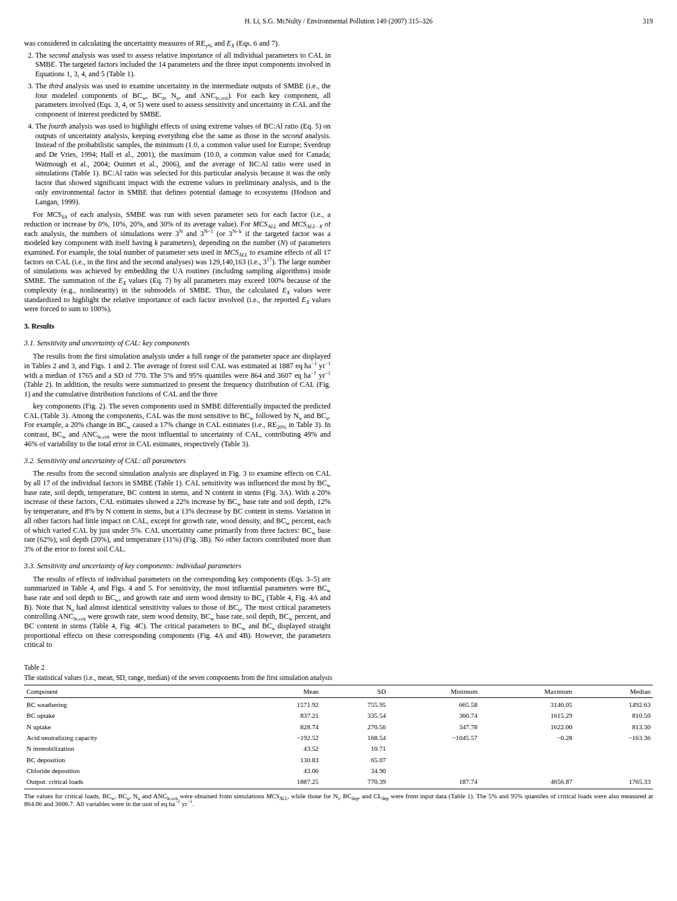H. Li, S.G. McNulty / Environmental Pollution 149 (2007) 315–326
319
was considered in calculating the uncertainty measures of REy% and EX (Eqs. 6 and 7).
The second analysis was used to assess relative importance of all individual parameters to CAL in SMBE. The targeted factors included the 14 parameters and the three input components involved in Equations 1, 3, 4, and 5 (Table 1).
The third analysis was used to examine uncertainty in the intermediate outputs of SMBE (i.e., the four modeled components of BCw, BCu, Nu, and ANCle,crit). For each key component, all parameters involved (Eqs. 3, 4, or 5) were used to assess sensitivity and uncertainty in CAL and the component of interest predicted by SMBE.
The fourth analysis was used to highlight effects of using extreme values of BC:Al ratio (Eq. 5) on outputs of uncertainty analysis, keeping everything else the same as those in the second analysis. Instead of the probabilistic samples, the minimum (1.0, a common value used for Europe; Sverdrup and De Vries, 1994; Hall et al., 2001), the maximum (10.0, a common value used for Canada; Watmough et al., 2004; Ouimet et al., 2006), and the average of BC:Al ratio were used in simulations (Table 1). BC:Al ratio was selected for this particular analysis because it was the only factor that showed significant impact with the extreme values in preliminary analysis, and is the only environmental factor in SMBE that defines potential damage to ecosystems (Hodson and Langan, 1999).
For MCSSA of each analysis, SMBE was run with seven parameter sets for each factor (i.e., a reduction or increase by 0%, 10%, 20%, and 30% of its average value). For MCSALL and MCSALL−X of each analysis, the numbers of simulations were 3N and 3N−1 (or 3N−k if the targeted factor was a modeled key component with itself having k parameters), depending on the number (N) of parameters examined. For example, the total number of parameter sets used in MCSALL to examine effects of all 17 factors on CAL (i.e., in the first and the second analyses) was 129,140,163 (i.e., 317). The large number of simulations was achieved by embedding the UA routines (including sampling algorithms) inside SMBE. The summation of the EX values (Eq. 7) by all parameters may exceed 100% because of the complexity (e.g., nonlinearity) in the submodels of SMBE. Thus, the calculated EX values were standardized to highlight the relative importance of each factor involved (i.e., the reported EX values were forced to sum to 100%).
3. Results
3.1. Sensitivity and uncertainty of CAL: key components
The results from the first simulation analysis under a full range of the parameter space are displayed in Tables 2 and 3, and Figs. 1 and 2. The average of forest soil CAL was estimated at 1887 eq ha−1 yr−1 with a median of 1765 and a SD of 770. The 5% and 95% quantiles were 864 and 3607 eq ha−1 yr−1 (Table 2). In addition, the results were summarized to present the frequency distribution of CAL (Fig. 1) and the cumulative distribution functions of CAL and the three
key components (Fig. 2). The seven components used in SMBE differentially impacted the predicted CAL (Table 3). Among the components, CAL was the most sensitive to BCw followed by Nu and BCu. For example, a 20% change in BCw caused a 17% change in CAL estimates (i.e., RE20% in Table 3). In contrast, BCw and ANCle,crit were the most influential to uncertainty of CAL, contributing 49% and 46% of variability to the total error in CAL estimates, respectively (Table 3).
3.2. Sensitivity and uncertainty of CAL: all parameters
The results from the second simulation analysis are displayed in Fig. 3 to examine effects on CAL by all 17 of the individual factors in SMBE (Table 1). CAL sensitivity was influenced the most by BCw base rate, soil depth, temperature, BC content in stems, and N content in stems (Fig. 3A). With a 20% increase of these factors, CAL estimates showed a 22% increase by BCw base rate and soil depth, 12% by temperature, and 8% by N content in stems, but a 13% decrease by BC content in stems. Variation in all other factors had little impact on CAL, except for growth rate, wood density, and BCw percent, each of which varied CAL by just under 5%. CAL uncertainty came primarily from three factors: BCw base rate (62%), soil depth (20%), and temperature (11%) (Fig. 3B). No other factors contributed more than 3% of the error to forest soil CAL.
3.3. Sensitivity and uncertainty of key components: individual parameters
The results of effects of individual parameters on the corresponding key components (Eqs. 3–5) are summarized in Table 4, and Figs. 4 and 5. For sensitivity, the most influential parameters were BCw base rate and soil depth to BCw, and growth rate and stem wood density to BCu (Table 4, Fig. 4A and B). Note that Nu had almost identical sensitivity values to those of BCu. The most critical parameters controlling ANCle,crit were growth rate, stem wood density, BCw base rate, soil depth, BCw percent, and BC content in stems (Table 4, Fig. 4C). The critical parameters to BCw and BCu displayed straight proportional effects on these corresponding components (Fig. 4A and 4B). However, the parameters critical to
Table 2
The statistical values (i.e., mean, SD, range, median) of the seven components from the first simulation analysis
| Component | Mean | SD | Minimum | Maximum | Median |
| --- | --- | --- | --- | --- | --- |
| BC weathering | 1571.92 | 755.95 | 665.58 | 3140.05 | 1492.63 |
| BC uptake | 837.21 | 335.54 | 360.74 | 1615.29 | 810.50 |
| N uptake | 828.74 | 270.56 | 347.78 | 1622.00 | 813.30 |
| Acid neutralizing capacity | − 192.52 | 168.54 | − 1045.57 | − 0.28 | − 163.36 |
| N immobilization | 43.52 | 10.71 | | | |
| BC deposition | 130.83 | 65.07 | | | |
| Chloride deposition | 43.06 | 34.90 | | | |
| Output: critical loads | 1887.25 | 770.39 | 187.74 | 4656.87 | 1765.33 |
The values for critical loads, BCw, BCu, Nu and ANCle,crit were obtained from simulations MCSALL, while those for Ni, BCdep, and CLdep were from input data (Table 1). The 5% and 95% quantiles of critical loads were also measured at 864.06 and 3606.7. All variables were in the unit of eq ha−1 yr−1.